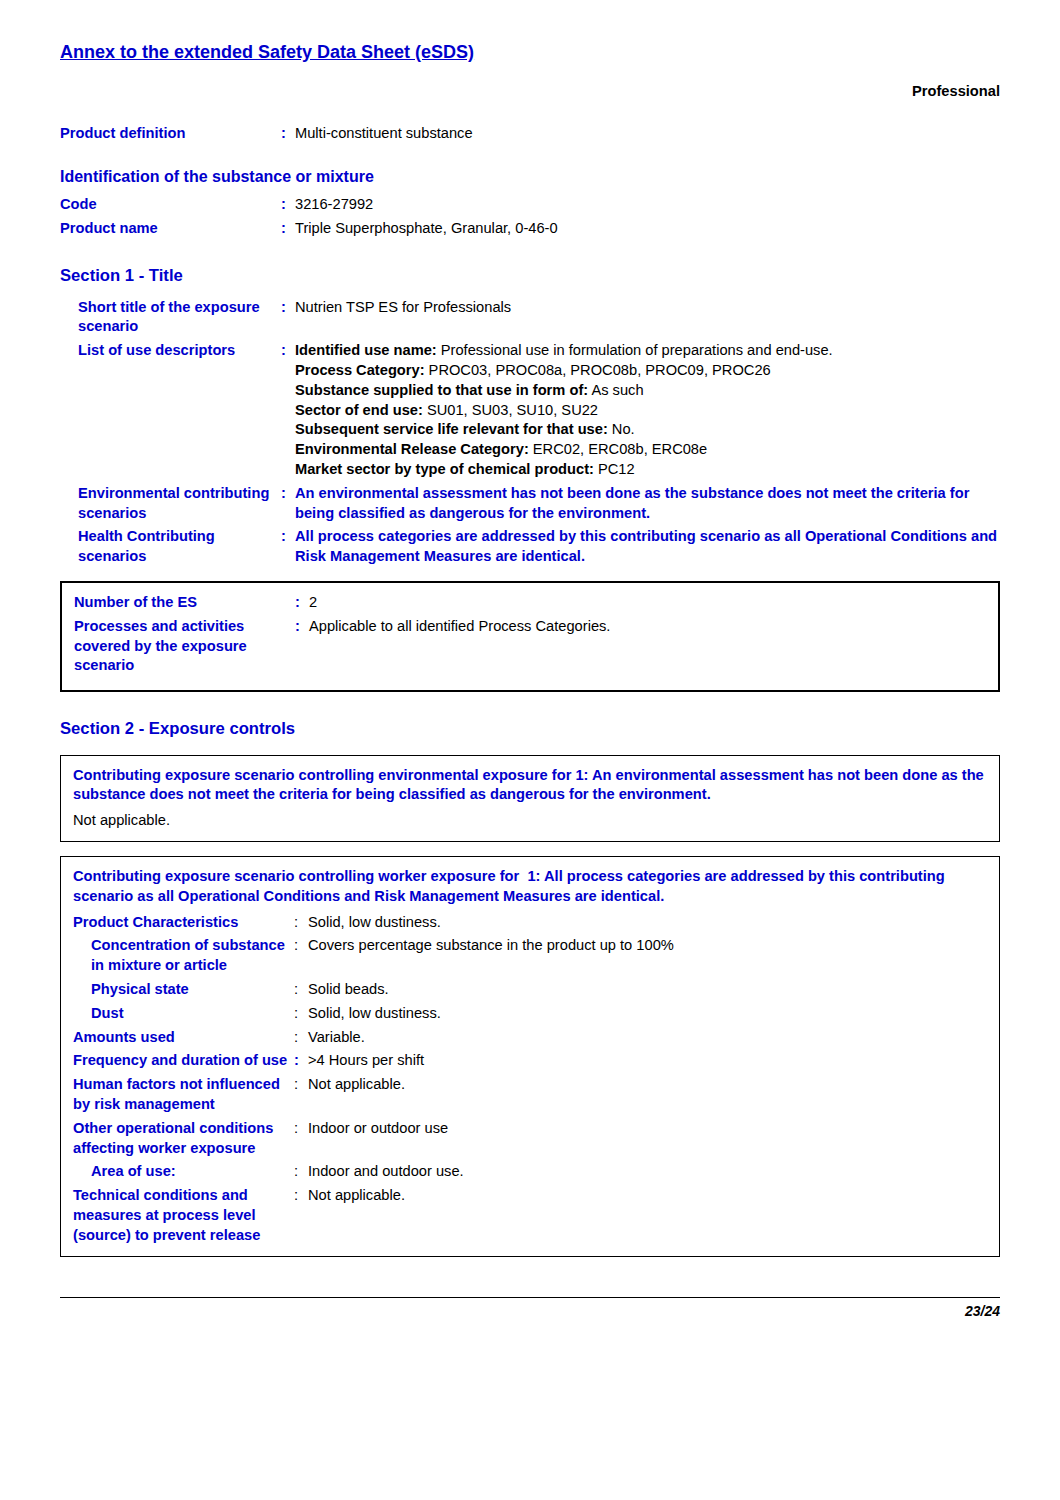Annex to the extended Safety Data Sheet (eSDS)
Professional
Product definition
:
Multi-constituent substance
Identification of the substance or mixture
Code
:
3216-27992
Product name
:
Triple Superphosphate, Granular, 0-46-0
Section 1 - Title
Short title of the exposure scenario
:
Nutrien TSP ES for Professionals
List of use descriptors
:
Identified use name: Professional use in formulation of preparations and end-use.
Process Category: PROC03, PROC08a, PROC08b, PROC09, PROC26
Substance supplied to that use in form of: As such
Sector of end use: SU01, SU03, SU10, SU22
Subsequent service life relevant for that use: No.
Environmental Release Category: ERC02, ERC08b, ERC08e
Market sector by type of chemical product: PC12
Environmental contributing scenarios
:
An environmental assessment has not been done as the substance does not meet the criteria for being classified as dangerous for the environment.
Health Contributing scenarios
:
All process categories are addressed by this contributing scenario as all Operational Conditions and Risk Management Measures are identical.
Number of the ES
:
2
Processes and activities covered by the exposure scenario
:
Applicable to all identified Process Categories.
Section 2 - Exposure controls
Contributing exposure scenario controlling environmental exposure for 1: An environmental assessment has not been done as the substance does not meet the criteria for being classified as dangerous for the environment.
Not applicable.
Contributing exposure scenario controlling worker exposure for 1: All process categories are addressed by this contributing scenario as all Operational Conditions and Risk Management Measures are identical.
Product Characteristics
:
Solid, low dustiness.
Concentration of substance in mixture or article
:
Covers percentage substance in the product up to 100%
Physical state
:
Solid beads.
Dust
:
Solid, low dustiness.
Amounts used
:
Variable.
Frequency and duration of use
:
>4 Hours per shift
Human factors not influenced by risk management
:
Not applicable.
Other operational conditions affecting worker exposure
:
Indoor or outdoor use
Area of use:
:
Indoor and outdoor use.
Technical conditions and measures at process level (source) to prevent release
:
Not applicable.
23/24